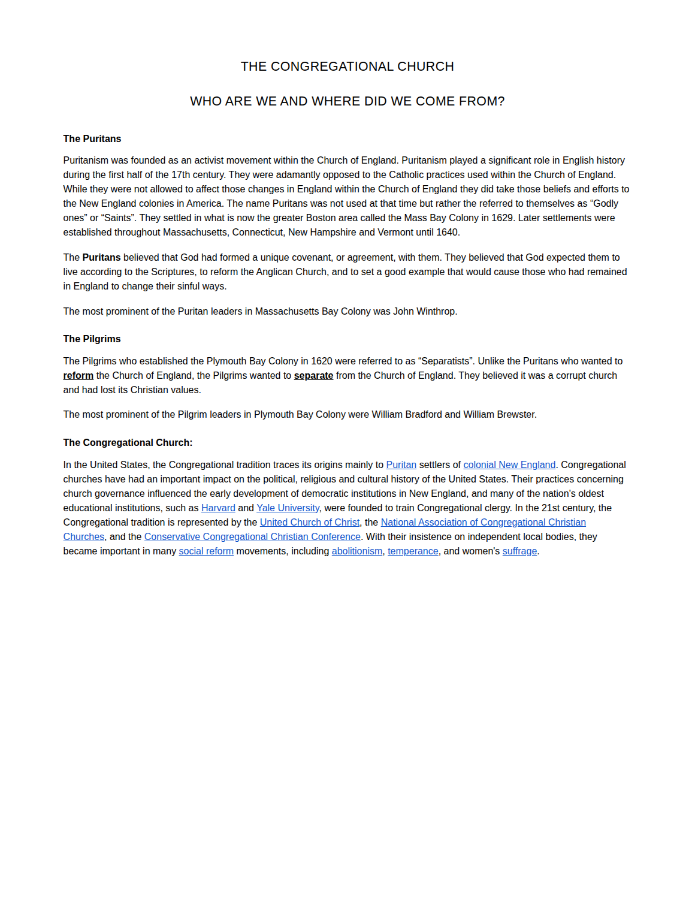THE CONGREGATIONAL CHURCH
WHO ARE WE AND WHERE DID WE COME FROM?
The Puritans
Puritanism was founded as an activist movement within the Church of England. Puritanism played a significant role in English history during the first half of the 17th century. They were adamantly opposed to the Catholic practices used within the Church of England. While they were not allowed to affect those changes in England within the Church of England they did take those beliefs and efforts to the New England colonies in America. The name Puritans was not used at that time but rather the referred to themselves as “Godly ones” or “Saints”. They settled in what is now the greater Boston area called the Mass Bay Colony in 1629. Later settlements were established throughout Massachusetts, Connecticut, New Hampshire and Vermont until 1640.
The Puritans believed that God had formed a unique covenant, or agreement, with them. They believed that God expected them to live according to the Scriptures, to reform the Anglican Church, and to set a good example that would cause those who had remained in England to change their sinful ways.
The most prominent of the Puritan leaders in Massachusetts Bay Colony was John Winthrop.
The Pilgrims
The Pilgrims who established the Plymouth Bay Colony in 1620 were referred to as “Separatists”. Unlike the Puritans who wanted to reform the Church of England, the Pilgrims wanted to separate from the Church of England. They believed it was a corrupt church and had lost its Christian values.
The most prominent of the Pilgrim leaders in Plymouth Bay Colony were William Bradford and William Brewster.
The Congregational Church:
In the United States, the Congregational tradition traces its origins mainly to Puritan settlers of colonial New England. Congregational churches have had an important impact on the political, religious and cultural history of the United States. Their practices concerning church governance influenced the early development of democratic institutions in New England, and many of the nation's oldest educational institutions, such as Harvard and Yale University, were founded to train Congregational clergy. In the 21st century, the Congregational tradition is represented by the United Church of Christ, the National Association of Congregational Christian Churches, and the Conservative Congregational Christian Conference. With their insistence on independent local bodies, they became important in many social reform movements, including abolitionism, temperance, and women's suffrage.